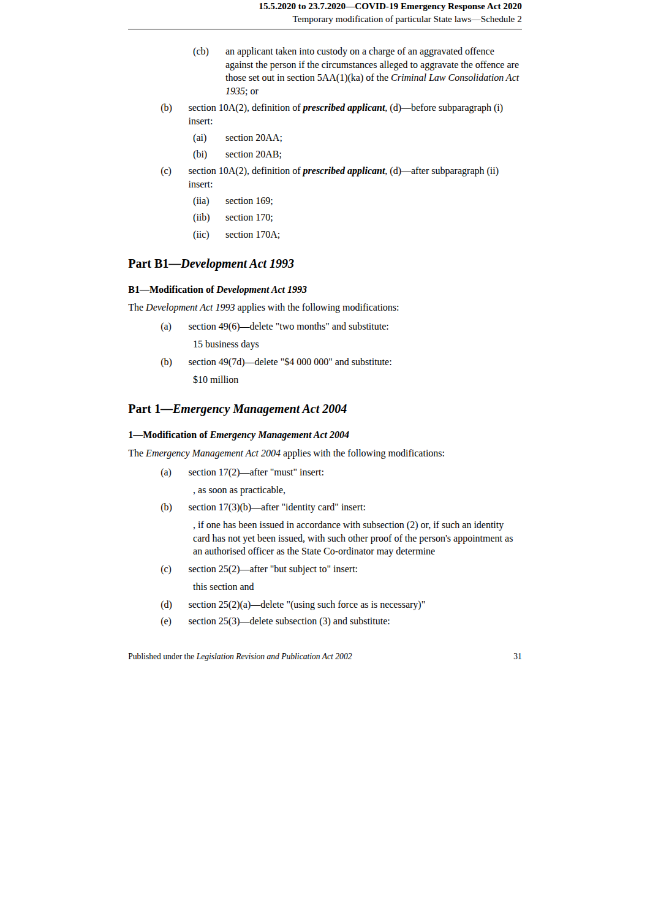15.5.2020 to 23.7.2020—COVID-19 Emergency Response Act 2020
Temporary modification of particular State laws—Schedule 2
(cb) an applicant taken into custody on a charge of an aggravated offence against the person if the circumstances alleged to aggravate the offence are those set out in section 5AA(1)(ka) of the Criminal Law Consolidation Act 1935; or
(b) section 10A(2), definition of prescribed applicant, (d)—before subparagraph (i) insert:
(ai) section 20AA;
(bi) section 20AB;
(c) section 10A(2), definition of prescribed applicant, (d)—after subparagraph (ii) insert:
(iia) section 169;
(iib) section 170;
(iic) section 170A;
Part B1—Development Act 1993
B1—Modification of Development Act 1993
The Development Act 1993 applies with the following modifications:
(a) section 49(6)—delete "two months" and substitute:
15 business days
(b) section 49(7d)—delete "$4 000 000" and substitute:
$10 million
Part 1—Emergency Management Act 2004
1—Modification of Emergency Management Act 2004
The Emergency Management Act 2004 applies with the following modifications:
(a) section 17(2)—after "must" insert:
, as soon as practicable,
(b) section 17(3)(b)—after "identity card" insert:
, if one has been issued in accordance with subsection (2) or, if such an identity card has not yet been issued, with such other proof of the person's appointment as an authorised officer as the State Co-ordinator may determine
(c) section 25(2)—after "but subject to" insert:
this section and
(d) section 25(2)(a)—delete "(using such force as is necessary)"
(e) section 25(3)—delete subsection (3) and substitute:
Published under the Legislation Revision and Publication Act 2002 31